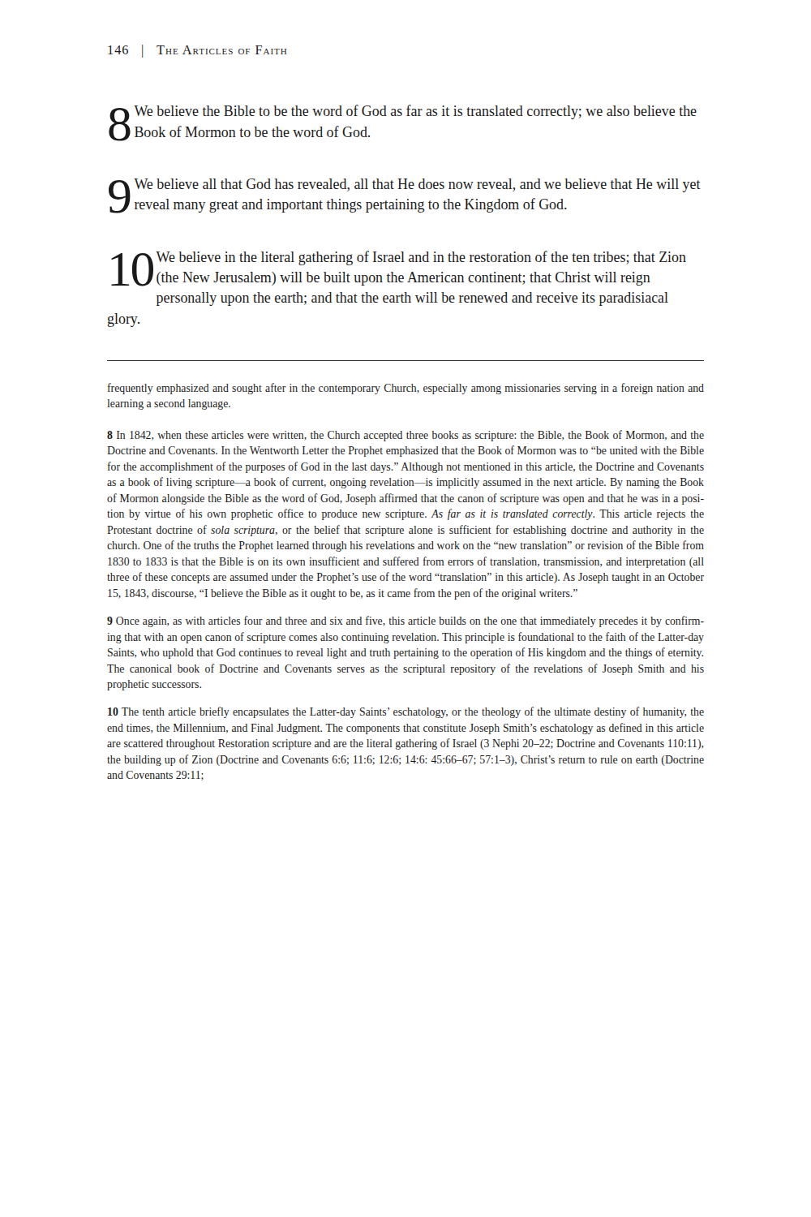146|The Articles of Faith
8
We believe the Bible to be the word of God as far as it is translated correctly; we also believe the Book of Mormon to be the word of God.
9
We believe all that God has revealed, all that He does now reveal, and we believe that He will yet reveal many great and important things pertaining to the Kingdom of God.
10
We believe in the literal gathering of Israel and in the restoration of the ten tribes; that Zion (the New Jerusalem) will be built upon the American continent; that Christ will reign personally upon the earth; and that the earth will be renewed and receive its paradisiacal glory.
frequently emphasized and sought after in the contemporary Church, especially among missionaries serving in a foreign nation and learning a second language.
8 In 1842, when these articles were written, the Church accepted three books as scripture: the Bible, the Book of Mormon, and the Doctrine and Covenants. In the Wentworth Letter the Prophet emphasized that the Book of Mormon was to “be united with the Bible for the accomplishment of the purposes of God in the last days.” Although not mentioned in this article, the Doctrine and Covenants as a book of living scripture—a book of current, ongoing revelation—is implicitly assumed in the next article. By naming the Book of Mormon alongside the Bible as the word of God, Joseph affirmed that the canon of scripture was open and that he was in a position by virtue of his own prophetic office to produce new scripture. As far as it is translated correctly. This article rejects the Protestant doctrine of sola scriptura, or the belief that scripture alone is sufficient for establishing doctrine and authority in the church. One of the truths the Prophet learned through his revelations and work on the “new translation” or revision of the Bible from 1830 to 1833 is that the Bible is on its own insufficient and suffered from errors of translation, transmission, and interpretation (all three of these concepts are assumed under the Prophet’s use of the word “translation” in this article). As Joseph taught in an October 15, 1843, discourse, “I believe the Bible as it ought to be, as it came from the pen of the original writers.”
9 Once again, as with articles four and three and six and five, this article builds on the one that immediately precedes it by confirming that with an open canon of scripture comes also continuing revelation. This principle is foundational to the faith of the Latter-day Saints, who uphold that God continues to reveal light and truth pertaining to the operation of His kingdom and the things of eternity. The canonical book of Doctrine and Covenants serves as the scriptural repository of the revelations of Joseph Smith and his prophetic successors.
10 The tenth article briefly encapsulates the Latter-day Saints’ eschatology, or the theology of the ultimate destiny of humanity, the end times, the Millennium, and Final Judgment. The components that constitute Joseph Smith’s eschatology as defined in this article are scattered throughout Restoration scripture and are the literal gathering of Israel (3 Nephi 20–22; Doctrine and Covenants 110:11), the building up of Zion (Doctrine and Covenants 6:6; 11:6; 12:6; 14:6: 45:66–67; 57:1–3), Christ’s return to rule on earth (Doctrine and Covenants 29:11;